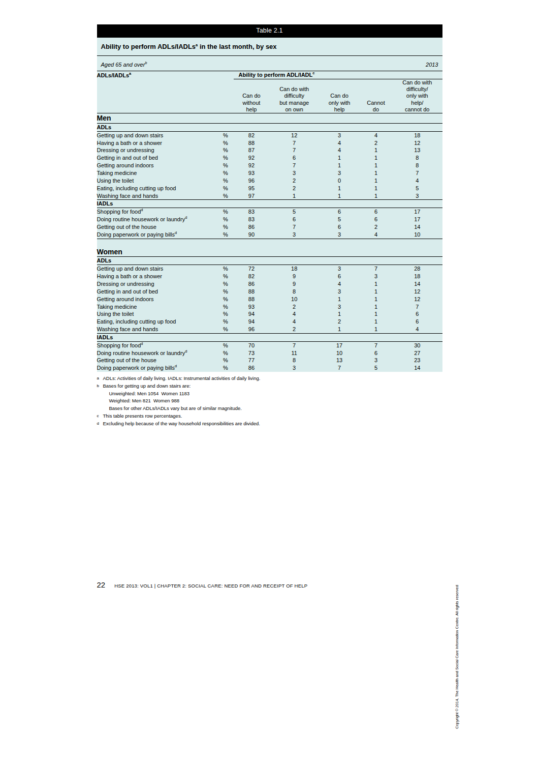Table 2.1
Ability to perform ADLs/IADLsa in the last month, by sex
Aged 65 and overb 2013
| ADLs/IADLs a | | Ability to perform ADL/IADL c |
| --- | --- | --- |
| | | Can do without help | Can do with difficulty but manage on own | Can do only with help | Cannot do | Can do with difficulty/ only with help/ cannot do |
| Men |
| ADLs |
| Getting up and down stairs | % | 82 | 12 | 3 | 4 | 18 |
| Having a bath or a shower | % | 88 | 7 | 4 | 2 | 12 |
| Dressing or undressing | % | 87 | 7 | 4 | 1 | 13 |
| Getting in and out of bed | % | 92 | 6 | 1 | 1 | 8 |
| Getting around indoors | % | 92 | 7 | 1 | 1 | 8 |
| Taking medicine | % | 93 | 3 | 3 | 1 | 7 |
| Using the toilet | % | 96 | 2 | 0 | 1 | 4 |
| Eating, including cutting up food | % | 95 | 2 | 1 | 1 | 5 |
| Washing face and hands | % | 97 | 1 | 1 | 1 | 3 |
| IADLs |
| Shopping for food d | % | 83 | 5 | 6 | 6 | 17 |
| Doing routine housework or laundry d | % | 83 | 6 | 5 | 6 | 17 |
| Getting out of the house | % | 86 | 7 | 6 | 2 | 14 |
| Doing paperwork or paying bills d | % | 90 | 3 | 3 | 4 | 10 |
| Women |
| ADLs |
| Getting up and down stairs | % | 72 | 18 | 3 | 7 | 28 |
| Having a bath or a shower | % | 82 | 9 | 6 | 3 | 18 |
| Dressing or undressing | % | 86 | 9 | 4 | 1 | 14 |
| Getting in and out of bed | % | 88 | 8 | 3 | 1 | 12 |
| Getting around indoors | % | 88 | 10 | 1 | 1 | 12 |
| Taking medicine | % | 93 | 2 | 3 | 1 | 7 |
| Using the toilet | % | 94 | 4 | 1 | 1 | 6 |
| Eating, including cutting up food | % | 94 | 4 | 2 | 1 | 6 |
| Washing face and hands | % | 96 | 2 | 1 | 1 | 4 |
| IADLs |
| Shopping for food d | % | 70 | 7 | 17 | 7 | 30 |
| Doing routine housework or laundry d | % | 73 | 11 | 10 | 6 | 27 |
| Getting out of the house | % | 77 | 8 | 13 | 3 | 23 |
| Doing paperwork or paying bills d | % | 86 | 3 | 7 | 5 | 14 |
aADLs: Activities of daily living. IADLs: Instrumental activities of daily living.
bBases for getting up and down stairs are:
Unweighted: Men 1054 Women 1183
Weighted: Men 821 Women 988
Bases for other ADLs/IADLs vary but are of similar magnitude.
cThis table presents row percentages.
dExcluding help because of the way household responsibilities are divided.
22 HSE 2013: VOL1 | CHAPTER 2: SOCIAL CARE: NEED FOR AND RECEIPT OF HELP
Copyright © 2014, The Health and Social Care Information Centre. All rights reserved